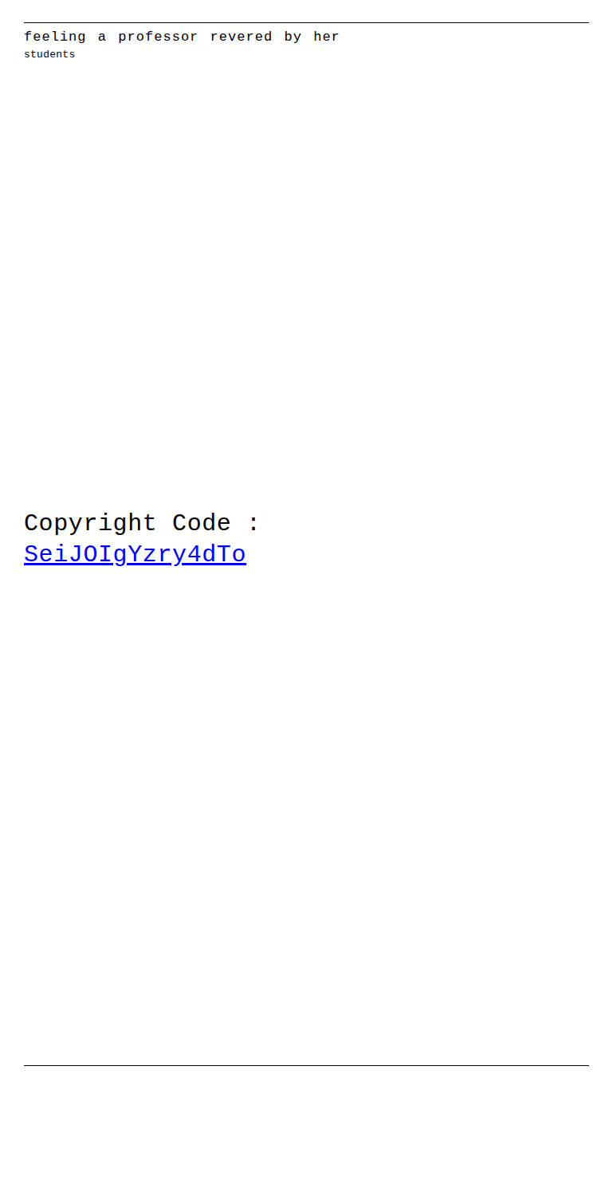feeling a professor revered by her
students
Copyright Code :
SeiJOIgYzry4dTo